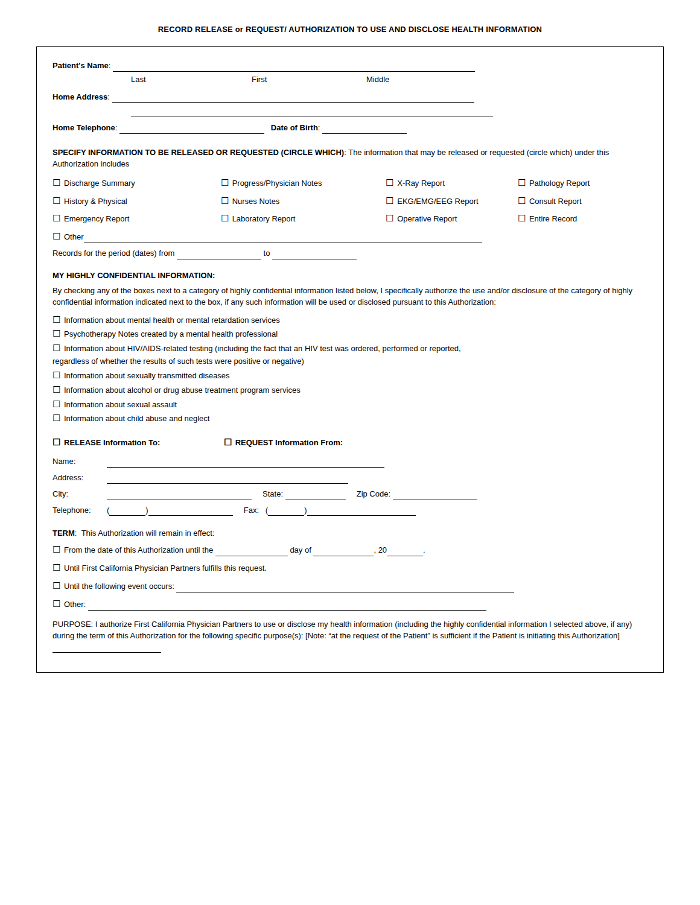RECORD RELEASE or REQUEST/ AUTHORIZATION TO USE AND DISCLOSE HEALTH INFORMATION
Patient's Name:
Last First Middle
Home Address:
Home Telephone: Date of Birth:
SPECIFY INFORMATION TO BE RELEASED OR REQUESTED (CIRCLE WHICH): The information that may be released or requested (circle which) under this Authorization includes
Discharge Summary Progress/Physician Notes X-Ray Report Pathology Report
History & Physical Nurses Notes EKG/EMG/EEG Report Consult Report
Emergency Report Laboratory Report Operative Report Entire Record
Other
Records for the period (dates) from to
MY HIGHLY CONFIDENTIAL INFORMATION:
By checking any of the boxes next to a category of highly confidential information listed below, I specifically authorize the use and/or disclosure of the category of highly confidential information indicated next to the box, if any such information will be used or disclosed pursuant to this Authorization:
Information about mental health or mental retardation services
Psychotherapy Notes created by a mental health professional
Information about HIV/AIDS-related testing (including the fact that an HIV test was ordered, performed or reported,
regardless of whether the results of such tests were positive or negative)
Information about sexually transmitted diseases
Information about alcohol or drug abuse treatment program services
Information about sexual assault
Information about child abuse and neglect
RELEASE Information To: REQUEST Information From:
Name:
Address:
City: State: Zip Code:
Telephone:( ) Fax: ( )
TERM: This Authorization will remain in effect:
From the date of this Authorization until the day of , 20 .
Until First California Physician Partners fulfills this request.
Until the following event occurs:
Other:
PURPOSE: I authorize First California Physician Partners to use or disclose my health information (including the highly confidential information I selected above, if any) during the term of this Authorization for the following specific purpose(s): [Note: “at the request of the Patient” is sufficient if the Patient is initiating this Authorization]